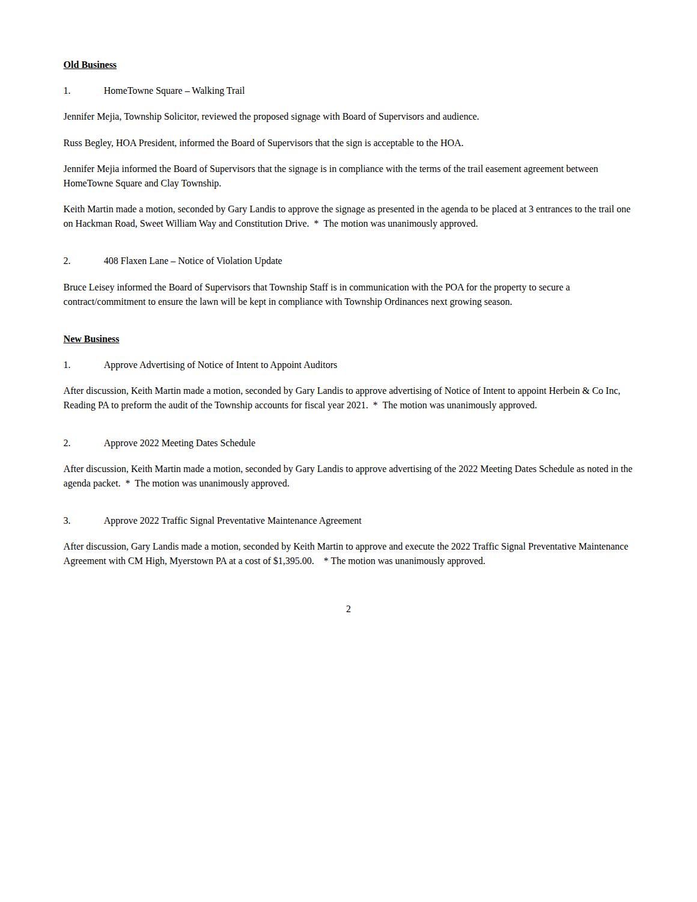Old Business
1. HomeTowne Square – Walking Trail
Jennifer Mejia, Township Solicitor, reviewed the proposed signage with Board of Supervisors and audience.
Russ Begley, HOA President, informed the Board of Supervisors that the sign is acceptable to the HOA.
Jennifer Mejia informed the Board of Supervisors that the signage is in compliance with the terms of the trail easement agreement between HomeTowne Square and Clay Township.
Keith Martin made a motion, seconded by Gary Landis to approve the signage as presented in the agenda to be placed at 3 entrances to the trail one on Hackman Road, Sweet William Way and Constitution Drive. * The motion was unanimously approved.
2. 408 Flaxen Lane – Notice of Violation Update
Bruce Leisey informed the Board of Supervisors that Township Staff is in communication with the POA for the property to secure a contract/commitment to ensure the lawn will be kept in compliance with Township Ordinances next growing season.
New Business
1. Approve Advertising of Notice of Intent to Appoint Auditors
After discussion, Keith Martin made a motion, seconded by Gary Landis to approve advertising of Notice of Intent to appoint Herbein & Co Inc, Reading PA to preform the audit of the Township accounts for fiscal year 2021. * The motion was unanimously approved.
2. Approve 2022 Meeting Dates Schedule
After discussion, Keith Martin made a motion, seconded by Gary Landis to approve advertising of the 2022 Meeting Dates Schedule as noted in the agenda packet. * The motion was unanimously approved.
3. Approve 2022 Traffic Signal Preventative Maintenance Agreement
After discussion, Gary Landis made a motion, seconded by Keith Martin to approve and execute the 2022 Traffic Signal Preventative Maintenance Agreement with CM High, Myerstown PA at a cost of $1,395.00. * The motion was unanimously approved.
2